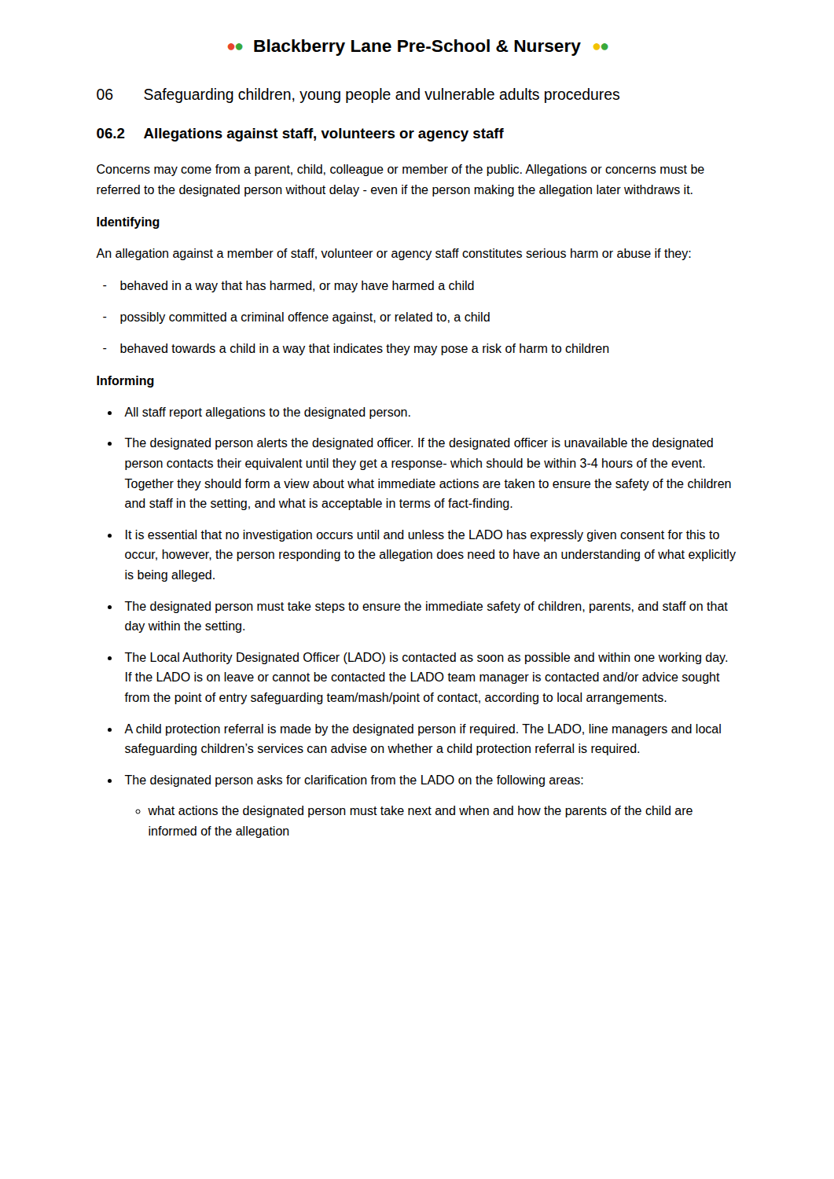●● Blackberry Lane Pre-School & Nursery ●●
06 Safeguarding children, young people and vulnerable adults procedures
06.2 Allegations against staff, volunteers or agency staff
Concerns may come from a parent, child, colleague or member of the public. Allegations or concerns must be referred to the designated person without delay - even if the person making the allegation later withdraws it.
Identifying
An allegation against a member of staff, volunteer or agency staff constitutes serious harm or abuse if they:
behaved in a way that has harmed, or may have harmed a child
possibly committed a criminal offence against, or related to, a child
behaved towards a child in a way that indicates they may pose a risk of harm to children
Informing
All staff report allegations to the designated person.
The designated person alerts the designated officer. If the designated officer is unavailable the designated person contacts their equivalent until they get a response- which should be within 3-4 hours of the event. Together they should form a view about what immediate actions are taken to ensure the safety of the children and staff in the setting, and what is acceptable in terms of fact-finding.
It is essential that no investigation occurs until and unless the LADO has expressly given consent for this to occur, however, the person responding to the allegation does need to have an understanding of what explicitly is being alleged.
The designated person must take steps to ensure the immediate safety of children, parents, and staff on that day within the setting.
The Local Authority Designated Officer (LADO) is contacted as soon as possible and within one working day. If the LADO is on leave or cannot be contacted the LADO team manager is contacted and/or advice sought from the point of entry safeguarding team/mash/point of contact, according to local arrangements.
A child protection referral is made by the designated person if required. The LADO, line managers and local safeguarding children’s services can advise on whether a child protection referral is required.
The designated person asks for clarification from the LADO on the following areas:
what actions the designated person must take next and when and how the parents of the child are informed of the allegation